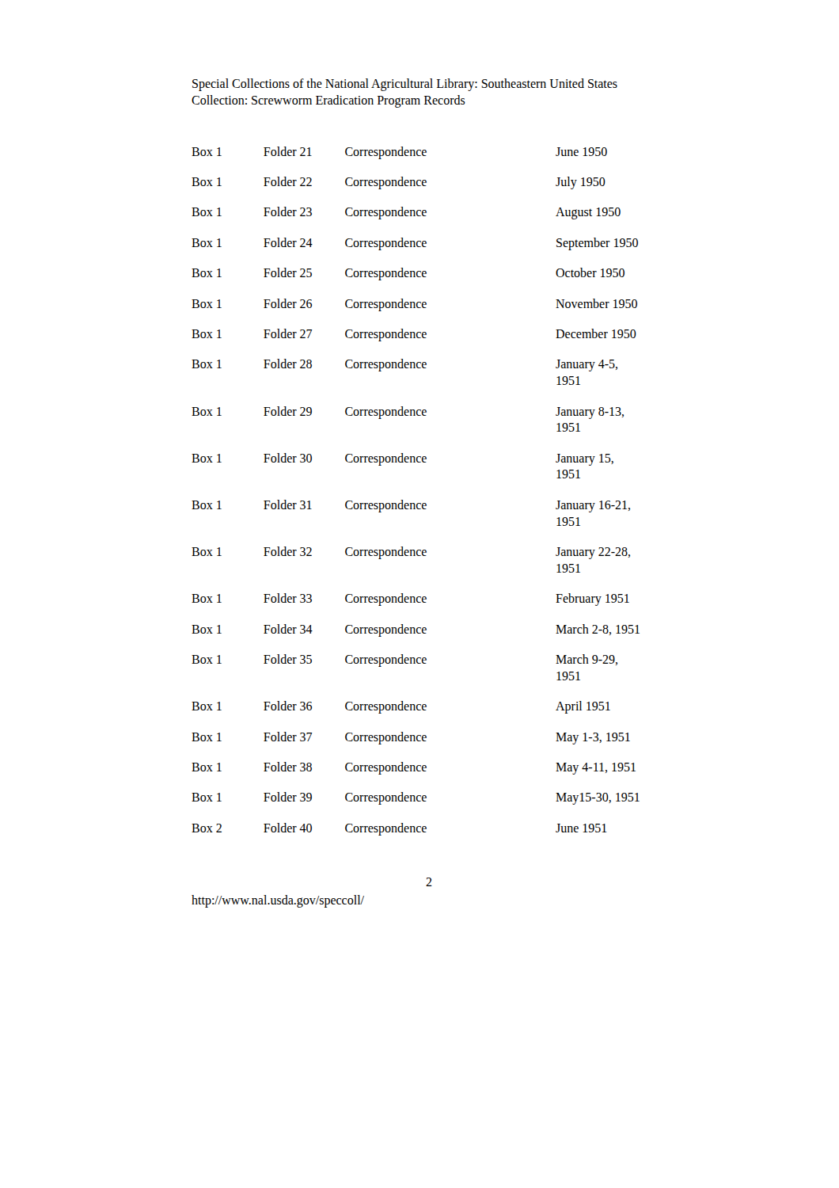Special Collections of the National Agricultural Library: Southeastern United States
Collection: Screwworm Eradication Program Records
| Box 1 | Folder 21 | Correspondence | June 1950 |
| Box 1 | Folder 22 | Correspondence | July 1950 |
| Box 1 | Folder 23 | Correspondence | August 1950 |
| Box 1 | Folder 24 | Correspondence | September 1950 |
| Box 1 | Folder 25 | Correspondence | October 1950 |
| Box 1 | Folder 26 | Correspondence | November 1950 |
| Box 1 | Folder 27 | Correspondence | December 1950 |
| Box 1 | Folder 28 | Correspondence | January 4-5, 1951 |
| Box 1 | Folder 29 | Correspondence | January 8-13, 1951 |
| Box 1 | Folder 30 | Correspondence | January 15, 1951 |
| Box 1 | Folder 31 | Correspondence | January 16-21, 1951 |
| Box 1 | Folder 32 | Correspondence | January 22-28, 1951 |
| Box 1 | Folder 33 | Correspondence | February 1951 |
| Box 1 | Folder 34 | Correspondence | March 2-8, 1951 |
| Box 1 | Folder 35 | Correspondence | March 9-29, 1951 |
| Box 1 | Folder 36 | Correspondence | April 1951 |
| Box 1 | Folder 37 | Correspondence | May 1-3, 1951 |
| Box 1 | Folder 38 | Correspondence | May 4-11, 1951 |
| Box 1 | Folder 39 | Correspondence | May15-30, 1951 |
| Box 2 | Folder 40 | Correspondence | June 1951 |
2
http://www.nal.usda.gov/speccoll/